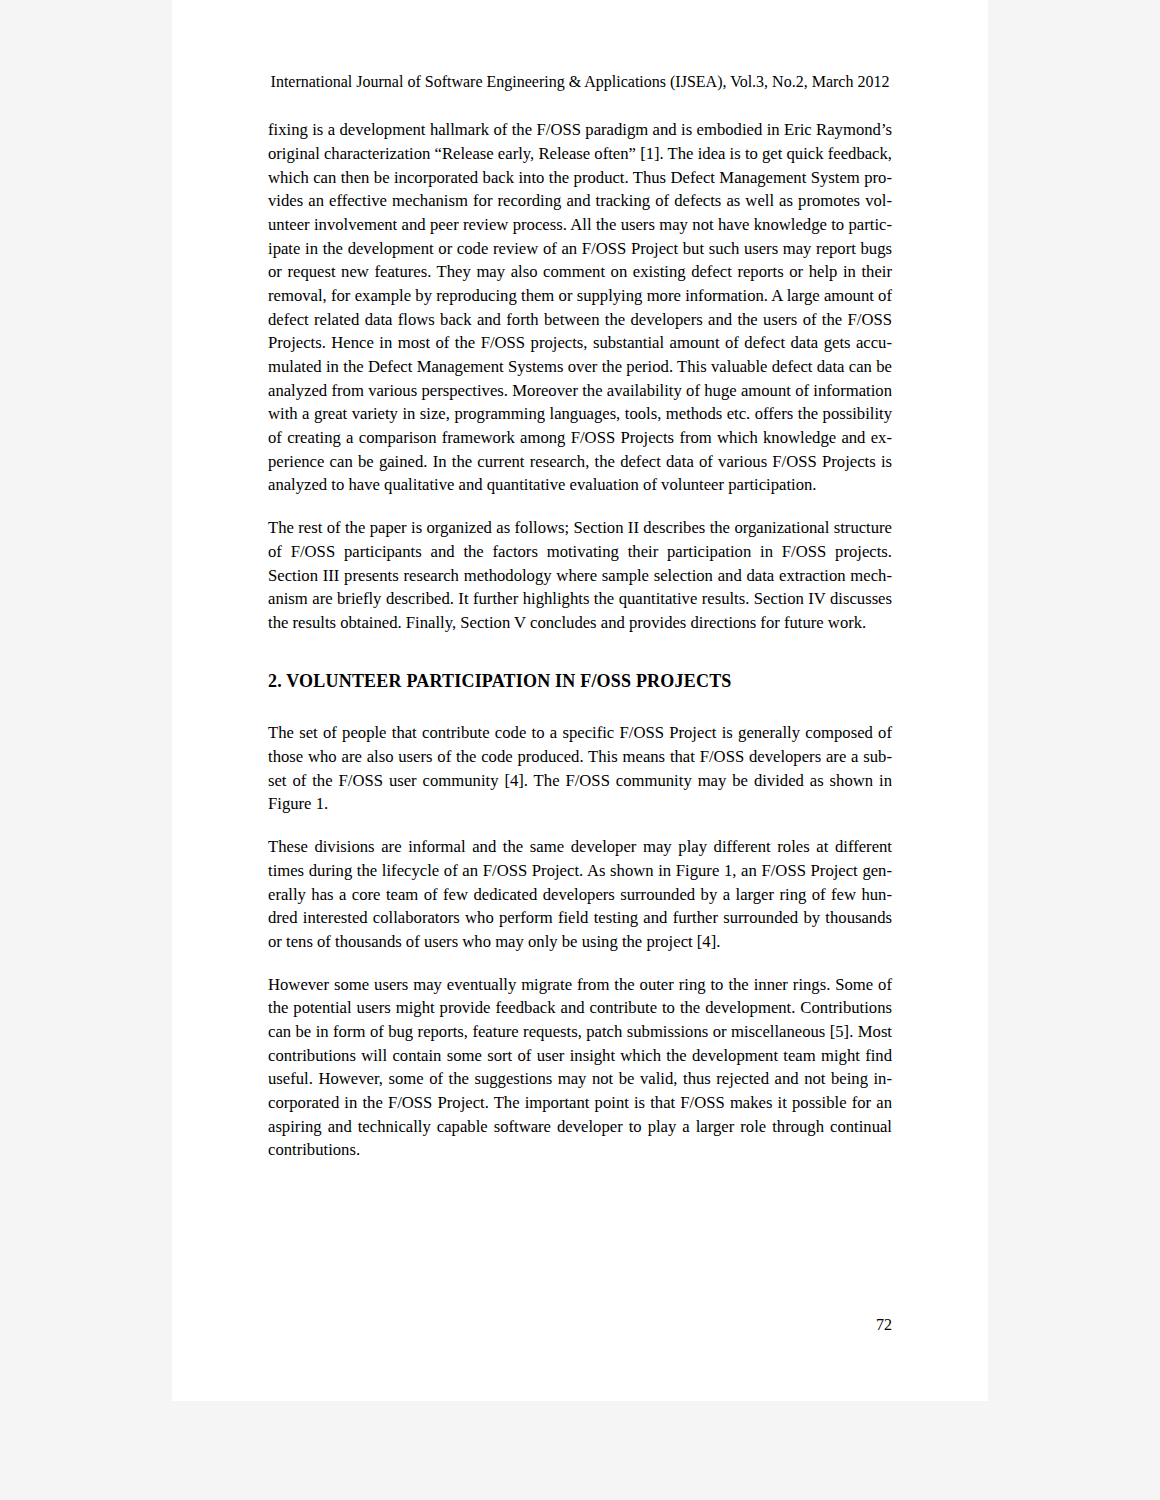International Journal of Software Engineering & Applications (IJSEA), Vol.3, No.2, March 2012
fixing is a development hallmark of the F/OSS paradigm and is embodied in Eric Raymond’s original characterization “Release early, Release often” [1]. The idea is to get quick feedback, which can then be incorporated back into the product. Thus Defect Management System provides an effective mechanism for recording and tracking of defects as well as promotes volunteer involvement and peer review process. All the users may not have knowledge to participate in the development or code review of an F/OSS Project but such users may report bugs or request new features. They may also comment on existing defect reports or help in their removal, for example by reproducing them or supplying more information. A large amount of defect related data flows back and forth between the developers and the users of the F/OSS Projects. Hence in most of the F/OSS projects, substantial amount of defect data gets accumulated in the Defect Management Systems over the period. This valuable defect data can be analyzed from various perspectives. Moreover the availability of huge amount of information with a great variety in size, programming languages, tools, methods etc. offers the possibility of creating a comparison framework among F/OSS Projects from which knowledge and experience can be gained. In the current research, the defect data of various F/OSS Projects is analyzed to have qualitative and quantitative evaluation of volunteer participation.
The rest of the paper is organized as follows; Section II describes the organizational structure of F/OSS participants and the factors motivating their participation in F/OSS projects. Section III presents research methodology where sample selection and data extraction mechanism are briefly described. It further highlights the quantitative results. Section IV discusses the results obtained. Finally, Section V concludes and provides directions for future work.
2. VOLUNTEER PARTICIPATION IN F/OSS PROJECTS
The set of people that contribute code to a specific F/OSS Project is generally composed of those who are also users of the code produced. This means that F/OSS developers are a subset of the F/OSS user community [4]. The F/OSS community may be divided as shown in Figure 1.
These divisions are informal and the same developer may play different roles at different times during the lifecycle of an F/OSS Project. As shown in Figure 1, an F/OSS Project generally has a core team of few dedicated developers surrounded by a larger ring of few hundred interested collaborators who perform field testing and further surrounded by thousands or tens of thousands of users who may only be using the project [4].
However some users may eventually migrate from the outer ring to the inner rings. Some of the potential users might provide feedback and contribute to the development. Contributions can be in form of bug reports, feature requests, patch submissions or miscellaneous [5]. Most contributions will contain some sort of user insight which the development team might find useful. However, some of the suggestions may not be valid, thus rejected and not being incorporated in the F/OSS Project. The important point is that F/OSS makes it possible for an aspiring and technically capable software developer to play a larger role through continual contributions.
72